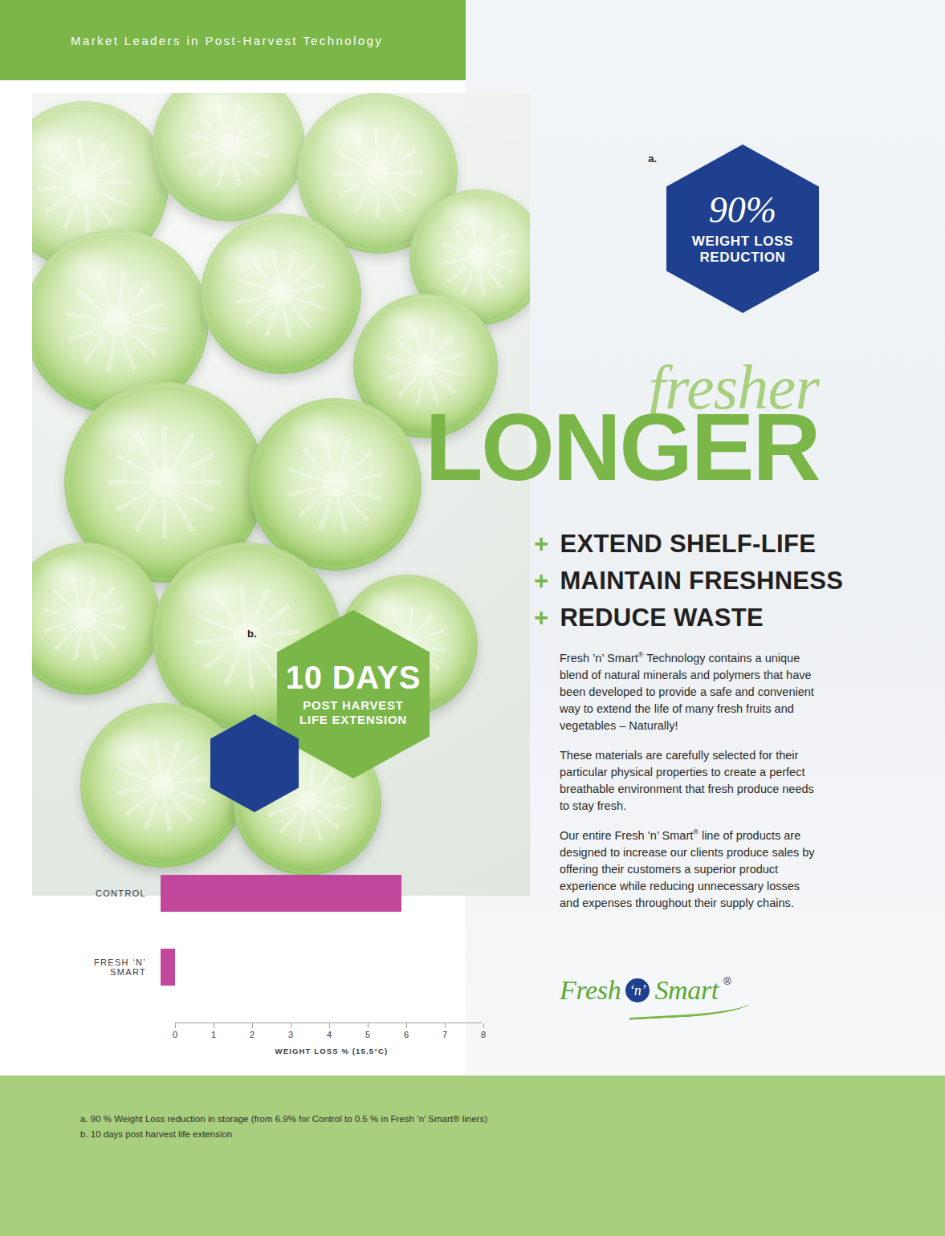Market Leaders in Post-Harvest Technology
a.
90% WEIGHT LOSS
REDUCTION
b.
10 DAYS POST HARVEST
LIFE EXTENSION
fresher LONGER
+EXTEND SHELF-LIFE
+MAINTAIN FRESHNESS
+REDUCE WASTE
Fresh ’n’ Smart® Technology contains a unique blend of natural minerals and polymers that have been developed to provide a safe and convenient way to extend the life of many fresh fruits and vegetables – Naturally!
These materials are carefully selected for their particular physical properties to create a perfect breathable environment that fresh produce needs to stay fresh.
Our entire Fresh ’n’ Smart® line of products are designed to increase our clients produce sales by offering their customers a superior product experience while reducing unnecessary losses and expenses throughout their supply chains.
Fresh ‘n’ Smart ®
CONTROL
FRESH ‘N’ SMART
0 1 2 3 4 5 6 7 8
WEIGHT LOSS % (15.5°C)
a. 90 % Weight Loss reduction in storage (from 6.9% for Control to 0.5 % in Fresh ’n’ Smart® liners) b. 10 days post harvest life extension